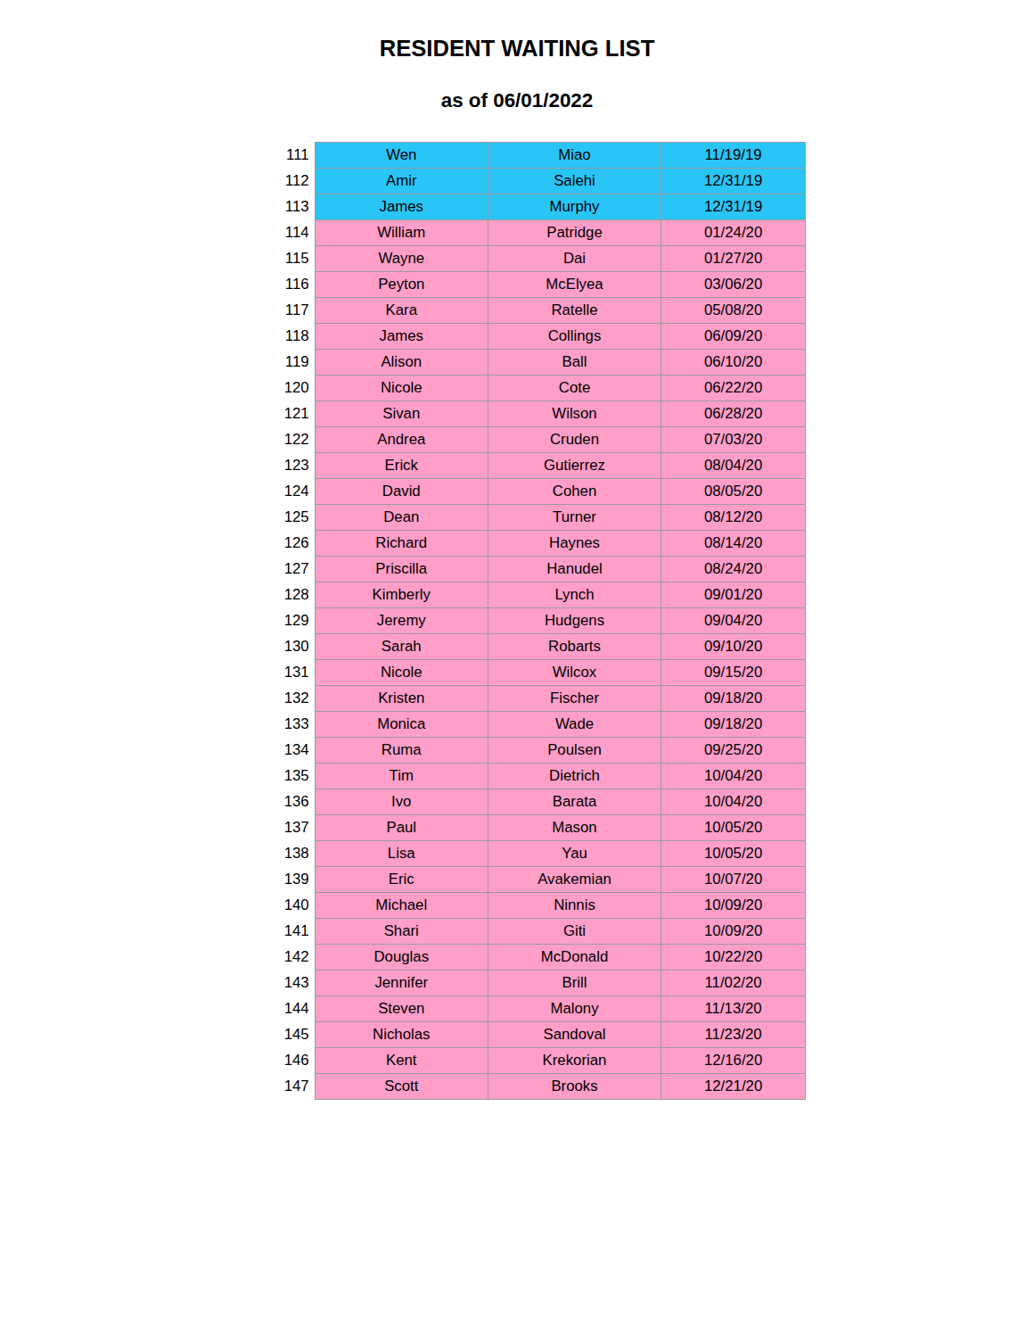RESIDENT WAITING LIST
as of 06/01/2022
| 111 | Wen | Miao | 11/19/19 |
| 112 | Amir | Salehi | 12/31/19 |
| 113 | James | Murphy | 12/31/19 |
| 114 | William | Patridge | 01/24/20 |
| 115 | Wayne | Dai | 01/27/20 |
| 116 | Peyton | McElyea | 03/06/20 |
| 117 | Kara | Ratelle | 05/08/20 |
| 118 | James | Collings | 06/09/20 |
| 119 | Alison | Ball | 06/10/20 |
| 120 | Nicole | Cote | 06/22/20 |
| 121 | Sivan | Wilson | 06/28/20 |
| 122 | Andrea | Cruden | 07/03/20 |
| 123 | Erick | Gutierrez | 08/04/20 |
| 124 | David | Cohen | 08/05/20 |
| 125 | Dean | Turner | 08/12/20 |
| 126 | Richard | Haynes | 08/14/20 |
| 127 | Priscilla | Hanudel | 08/24/20 |
| 128 | Kimberly | Lynch | 09/01/20 |
| 129 | Jeremy | Hudgens | 09/04/20 |
| 130 | Sarah | Robarts | 09/10/20 |
| 131 | Nicole | Wilcox | 09/15/20 |
| 132 | Kristen | Fischer | 09/18/20 |
| 133 | Monica | Wade | 09/18/20 |
| 134 | Ruma | Poulsen | 09/25/20 |
| 135 | Tim | Dietrich | 10/04/20 |
| 136 | Ivo | Barata | 10/04/20 |
| 137 | Paul | Mason | 10/05/20 |
| 138 | Lisa | Yau | 10/05/20 |
| 139 | Eric | Avakemian | 10/07/20 |
| 140 | Michael | Ninnis | 10/09/20 |
| 141 | Shari | Giti | 10/09/20 |
| 142 | Douglas | McDonald | 10/22/20 |
| 143 | Jennifer | Brill | 11/02/20 |
| 144 | Steven | Malony | 11/13/20 |
| 145 | Nicholas | Sandoval | 11/23/20 |
| 146 | Kent | Krekorian | 12/16/20 |
| 147 | Scott | Brooks | 12/21/20 |